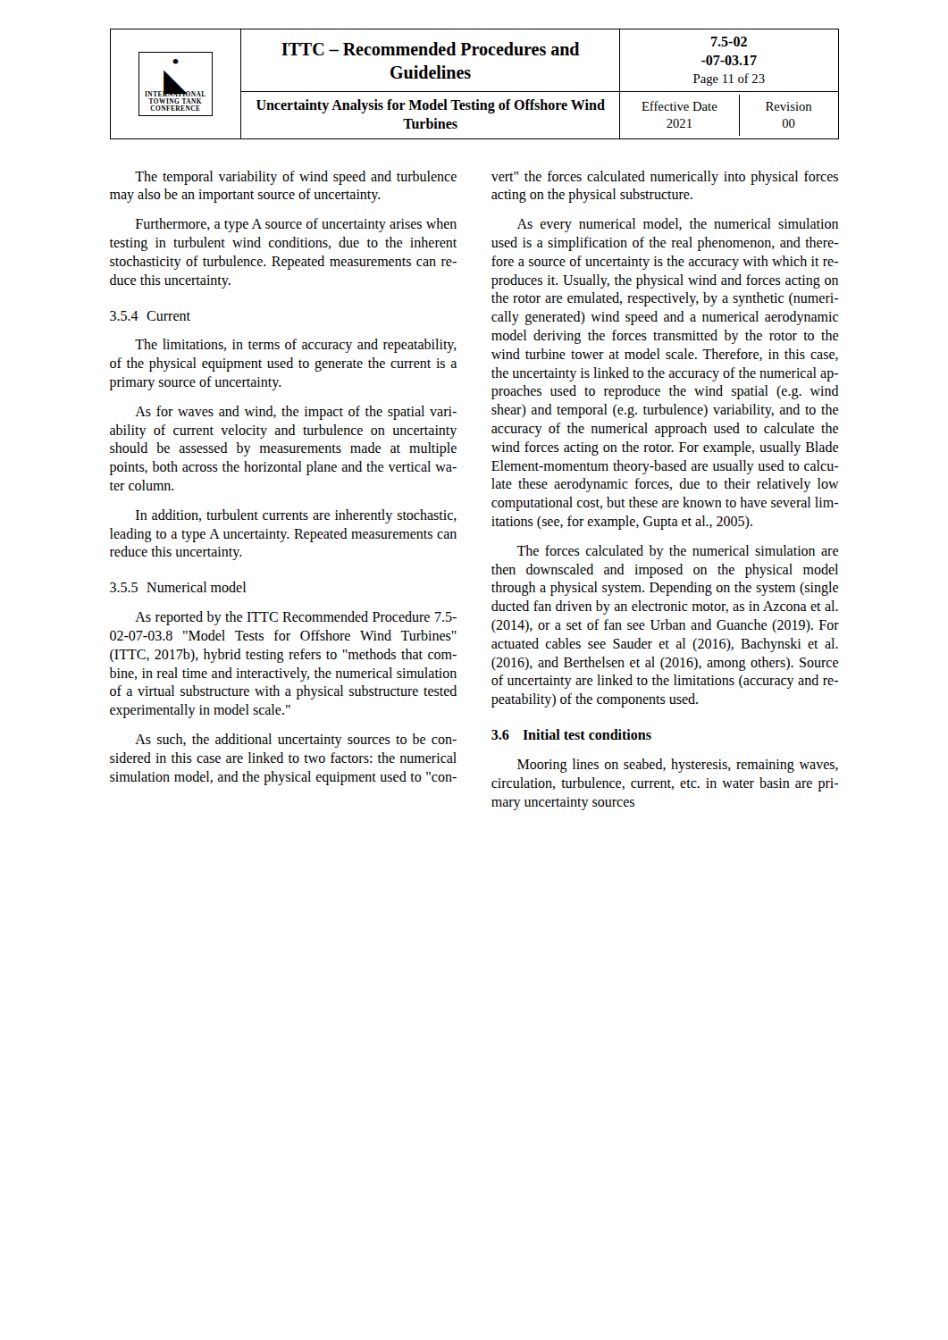| • ◣ INTERNATIONAL TOWING TANK CONFERENCE | ITTC – Recommended Procedures and Guidelines | 7.5-02 -07-03.17 Page 11 of 23 |
| Uncertainty Analysis for Model Testing of Offshore Wind Turbines | / Effective Date 2021 / Revision 00 / |
The temporal variability of wind speed and turbulence may also be an important source of uncertainty.
Furthermore, a type A source of uncertainty arises when testing in turbulent wind conditions, due to the inherent stochasticity of turbulence. Repeated measurements can reduce this uncertainty.
3.5.4 Current
The limitations, in terms of accuracy and repeatability, of the physical equipment used to generate the current is a primary source of uncertainty.
As for waves and wind, the impact of the spatial variability of current velocity and turbulence on uncertainty should be assessed by measurements made at multiple points, both across the horizontal plane and the vertical water column.
In addition, turbulent currents are inherently stochastic, leading to a type A uncertainty. Repeated measurements can reduce this uncertainty.
3.5.5 Numerical model
As reported by the ITTC Recommended Procedure 7.5-02-07-03.8 "Model Tests for Offshore Wind Turbines" (ITTC, 2017b), hybrid testing refers to "methods that combine, in real time and interactively, the numerical simulation of a virtual substructure with a physical substructure tested experimentally in model scale."
As such, the additional uncertainty sources to be considered in this case are linked to two factors: the numerical simulation model, and the physical equipment used to "convert" the forces calculated numerically into physical forces acting on the physical substructure.
As every numerical model, the numerical simulation used is a simplification of the real phenomenon, and therefore a source of uncertainty is the accuracy with which it reproduces it. Usually, the physical wind and forces acting on the rotor are emulated, respectively, by a synthetic (numerically generated) wind speed and a numerical aerodynamic model deriving the forces transmitted by the rotor to the wind turbine tower at model scale. Therefore, in this case, the uncertainty is linked to the accuracy of the numerical approaches used to reproduce the wind spatial (e.g. wind shear) and temporal (e.g. turbulence) variability, and to the accuracy of the numerical approach used to calculate the wind forces acting on the rotor. For example, usually Blade Element-momentum theory-based are usually used to calculate these aerodynamic forces, due to their relatively low computational cost, but these are known to have several limitations (see, for example, Gupta et al., 2005).
The forces calculated by the numerical simulation are then downscaled and imposed on the physical model through a physical system. Depending on the system (single ducted fan driven by an electronic motor, as in Azcona et al. (2014), or a set of fan see Urban and Guanche (2019). For actuated cables see Sauder et al (2016), Bachynski et al. (2016), and Berthelsen et al (2016), among others). Source of uncertainty are linked to the limitations (accuracy and repeatability) of the components used.
3.6 Initial test conditions
Mooring lines on seabed, hysteresis, remaining waves, circulation, turbulence, current, etc. in water basin are primary uncertainty sources